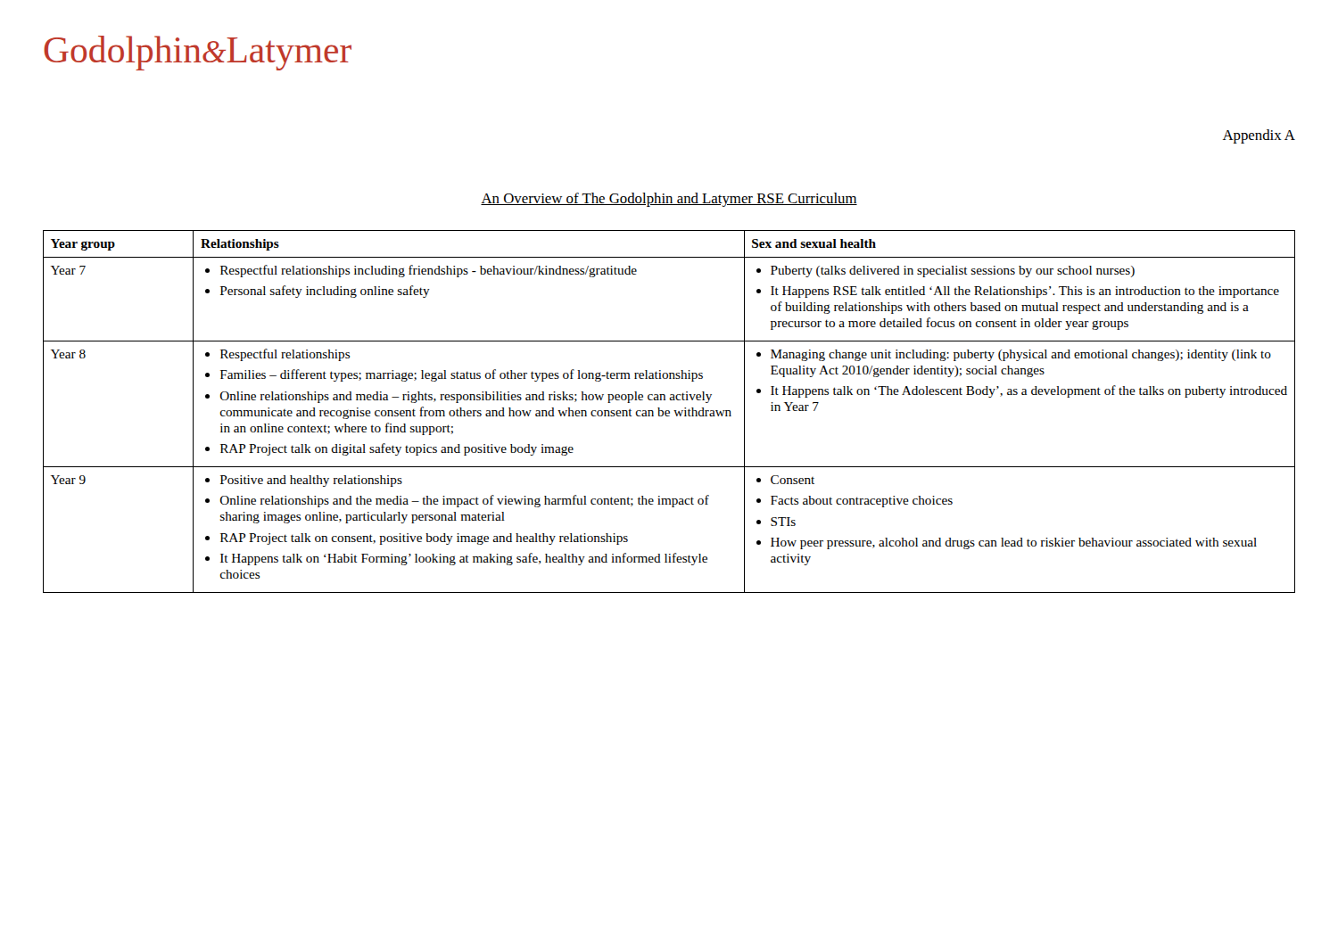Godolphin&Latymer
Appendix A
An Overview of The Godolphin and Latymer RSE Curriculum
| Year group | Relationships | Sex and sexual health |
| --- | --- | --- |
| Year 7 | Respectful relationships including friendships - behaviour/kindness/gratitude Personal safety including online safety | Puberty (talks delivered in specialist sessions by our school nurses) It Happens RSE talk entitled ‘All the Relationships’. This is an introduction to the importance of building relationships with others based on mutual respect and understanding and is a precursor to a more detailed focus on consent in older year groups |
| Year 8 | Respectful relationships Families – different types; marriage; legal status of other types of long-term relationships Online relationships and media – rights, responsibilities and risks; how people can actively communicate and recognise consent from others and how and when consent can be withdrawn in an online context; where to find support; RAP Project talk on digital safety topics and positive body image | Managing change unit including: puberty (physical and emotional changes); identity (link to Equality Act 2010/gender identity); social changes It Happens talk on ‘The Adolescent Body’, as a development of the talks on puberty introduced in Year 7 |
| Year 9 | Positive and healthy relationships Online relationships and the media – the impact of viewing harmful content; the impact of sharing images online, particularly personal material RAP Project talk on consent, positive body image and healthy relationships It Happens talk on ‘Habit Forming’ looking at making safe, healthy and informed lifestyle choices | Consent Facts about contraceptive choices STIs How peer pressure, alcohol and drugs can lead to riskier behaviour associated with sexual activity |